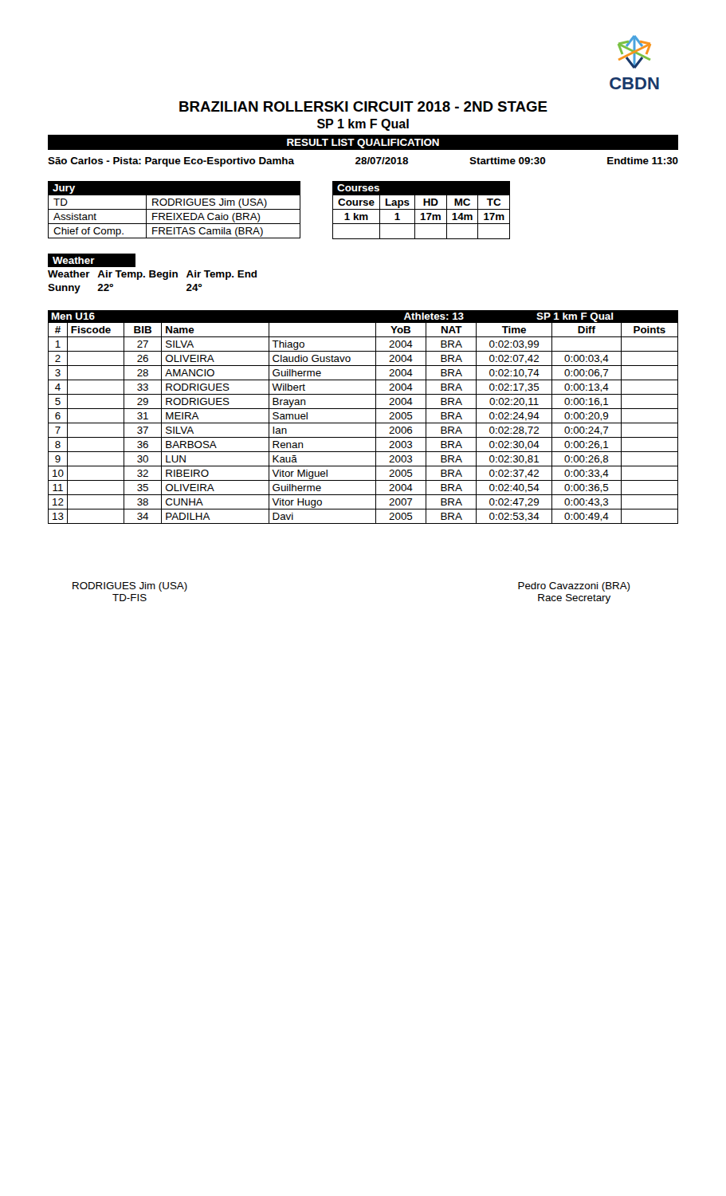CBDN
BRAZILIAN ROLLERSKI CIRCUIT 2018 - 2ND STAGE
SP 1 km F Qual
RESULT LIST QUALIFICATION
São Carlos - Pista: Parque Eco-Esportivo Damha 28/07/2018 Starttime 09:30 Endtime 11:30
Jury
| TD | RODRIGUES Jim (USA) |
| Assistant | FREIXEDA Caio (BRA) |
| Chief of Comp. | FREITAS Camila (BRA) |
Courses
| Course | Laps | HD | MC | TC |
| --- | --- | --- | --- | --- |
| 1 km | 1 | 17m | 14m | 17m |
Weather
| Weather | Air Temp. Begin | Air Temp. End |
| Sunny | 22º | 24º |
Men U16
Athletes: 13
SP 1 km F Qual
| # | Fiscode | BIB | Name | | YoB | NAT | Time | Diff | Points |
| --- | --- | --- | --- | --- | --- | --- | --- | --- | --- |
| 1 | | 27 | SILVA | Thiago | 2004 | BRA | 0:02:03,99 | | |
| 2 | | 26 | OLIVEIRA | Claudio Gustavo | 2004 | BRA | 0:02:07,42 | 0:00:03,4 | |
| 3 | | 28 | AMANCIO | Guilherme | 2004 | BRA | 0:02:10,74 | 0:00:06,7 | |
| 4 | | 33 | RODRIGUES | Wilbert | 2004 | BRA | 0:02:17,35 | 0:00:13,4 | |
| 5 | | 29 | RODRIGUES | Brayan | 2004 | BRA | 0:02:20,11 | 0:00:16,1 | |
| 6 | | 31 | MEIRA | Samuel | 2005 | BRA | 0:02:24,94 | 0:00:20,9 | |
| 7 | | 37 | SILVA | Ian | 2006 | BRA | 0:02:28,72 | 0:00:24,7 | |
| 8 | | 36 | BARBOSA | Renan | 2003 | BRA | 0:02:30,04 | 0:00:26,1 | |
| 9 | | 30 | LUN | Kauã | 2003 | BRA | 0:02:30,81 | 0:00:26,8 | |
| 10 | | 32 | RIBEIRO | Vitor Miguel | 2005 | BRA | 0:02:37,42 | 0:00:33,4 | |
| 11 | | 35 | OLIVEIRA | Guilherme | 2004 | BRA | 0:02:40,54 | 0:00:36,5 | |
| 12 | | 38 | CUNHA | Vitor Hugo | 2007 | BRA | 0:02:47,29 | 0:00:43,3 | |
| 13 | | 34 | PADILHA | Davi | 2005 | BRA | 0:02:53,34 | 0:00:49,4 | |
RODRIGUES Jim (USA) TD-FIS
Pedro Cavazzoni (BRA) Race Secretary